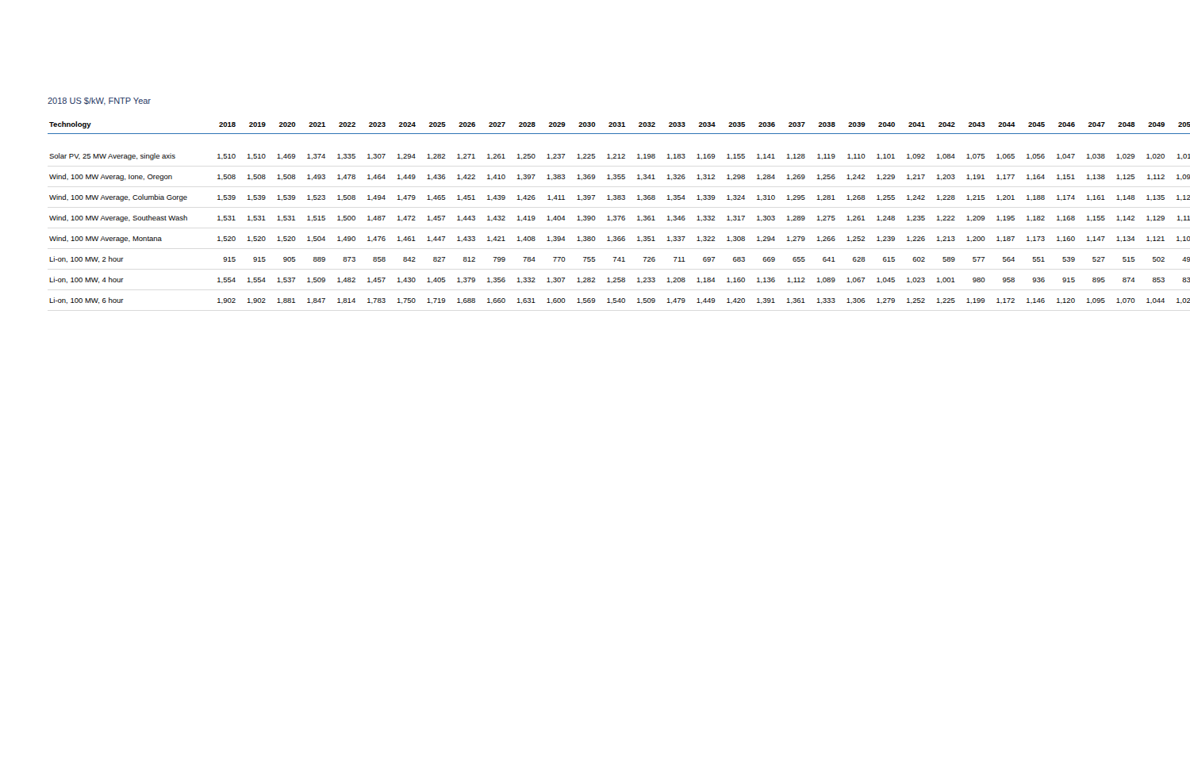2018 US $/kW, FNTP Year
| Technology | 2018 | 2019 | 2020 | 2021 | 2022 | 2023 | 2024 | 2025 | 2026 | 2027 | 2028 | 2029 | 2030 | 2031 | 2032 | 2033 | 2034 | 2035 | 2036 | 2037 | 2038 | 2039 | 2040 | 2041 | 2042 | 2043 | 2044 | 2045 | 2046 | 2047 | 2048 | 2049 | 2050 |
| --- | --- | --- | --- | --- | --- | --- | --- | --- | --- | --- | --- | --- | --- | --- | --- | --- | --- | --- | --- | --- | --- | --- | --- | --- | --- | --- | --- | --- | --- | --- | --- | --- | --- |
| Solar PV, 25 MW Average, single axis | 1,510 | 1,510 | 1,469 | 1,374 | 1,335 | 1,307 | 1,294 | 1,282 | 1,271 | 1,261 | 1,250 | 1,237 | 1,225 | 1,212 | 1,198 | 1,183 | 1,169 | 1,155 | 1,141 | 1,128 | 1,119 | 1,110 | 1,101 | 1,092 | 1,084 | 1,075 | 1,065 | 1,056 | 1,047 | 1,038 | 1,029 | 1,020 | 1,011 |
| Wind, 100 MW Averag, Ione, Oregon | 1,508 | 1,508 | 1,508 | 1,493 | 1,478 | 1,464 | 1,449 | 1,436 | 1,422 | 1,410 | 1,397 | 1,383 | 1,369 | 1,355 | 1,341 | 1,326 | 1,312 | 1,298 | 1,284 | 1,269 | 1,256 | 1,242 | 1,229 | 1,217 | 1,203 | 1,191 | 1,177 | 1,164 | 1,151 | 1,138 | 1,125 | 1,112 | 1,099 |
| Wind, 100 MW Average, Columbia Gorge | 1,539 | 1,539 | 1,539 | 1,523 | 1,508 | 1,494 | 1,479 | 1,465 | 1,451 | 1,439 | 1,426 | 1,411 | 1,397 | 1,383 | 1,368 | 1,354 | 1,339 | 1,324 | 1,310 | 1,295 | 1,281 | 1,268 | 1,255 | 1,242 | 1,228 | 1,215 | 1,201 | 1,188 | 1,174 | 1,161 | 1,148 | 1,135 | 1,122 |
| Wind, 100 MW Average, Southeast Wash | 1,531 | 1,531 | 1,531 | 1,515 | 1,500 | 1,487 | 1,472 | 1,457 | 1,443 | 1,432 | 1,419 | 1,404 | 1,390 | 1,376 | 1,361 | 1,346 | 1,332 | 1,317 | 1,303 | 1,289 | 1,275 | 1,261 | 1,248 | 1,235 | 1,222 | 1,209 | 1,195 | 1,182 | 1,168 | 1,155 | 1,142 | 1,129 | 1,116 |
| Wind, 100 MW Average, Montana | 1,520 | 1,520 | 1,520 | 1,504 | 1,490 | 1,476 | 1,461 | 1,447 | 1,433 | 1,421 | 1,408 | 1,394 | 1,380 | 1,366 | 1,351 | 1,337 | 1,322 | 1,308 | 1,294 | 1,279 | 1,266 | 1,252 | 1,239 | 1,226 | 1,213 | 1,200 | 1,187 | 1,173 | 1,160 | 1,147 | 1,134 | 1,121 | 1,108 |
| Li-on, 100 MW, 2 hour | 915 | 915 | 905 | 889 | 873 | 858 | 842 | 827 | 812 | 799 | 784 | 770 | 755 | 741 | 726 | 711 | 697 | 683 | 669 | 655 | 641 | 628 | 615 | 602 | 589 | 577 | 564 | 551 | 539 | 527 | 515 | 502 | 491 |
| Li-on, 100 MW, 4 hour | 1,554 | 1,554 | 1,537 | 1,509 | 1,482 | 1,457 | 1,430 | 1,405 | 1,379 | 1,356 | 1,332 | 1,307 | 1,282 | 1,258 | 1,233 | 1,208 | 1,184 | 1,160 | 1,136 | 1,112 | 1,089 | 1,067 | 1,045 | 1,023 | 1,001 | 980 | 958 | 936 | 915 | 895 | 874 | 853 | 833 |
| Li-on, 100 MW, 6 hour | 1,902 | 1,902 | 1,881 | 1,847 | 1,814 | 1,783 | 1,750 | 1,719 | 1,688 | 1,660 | 1,631 | 1,600 | 1,569 | 1,540 | 1,509 | 1,479 | 1,449 | 1,420 | 1,391 | 1,361 | 1,333 | 1,306 | 1,279 | 1,252 | 1,225 | 1,199 | 1,172 | 1,146 | 1,120 | 1,095 | 1,070 | 1,044 | 1,020 |